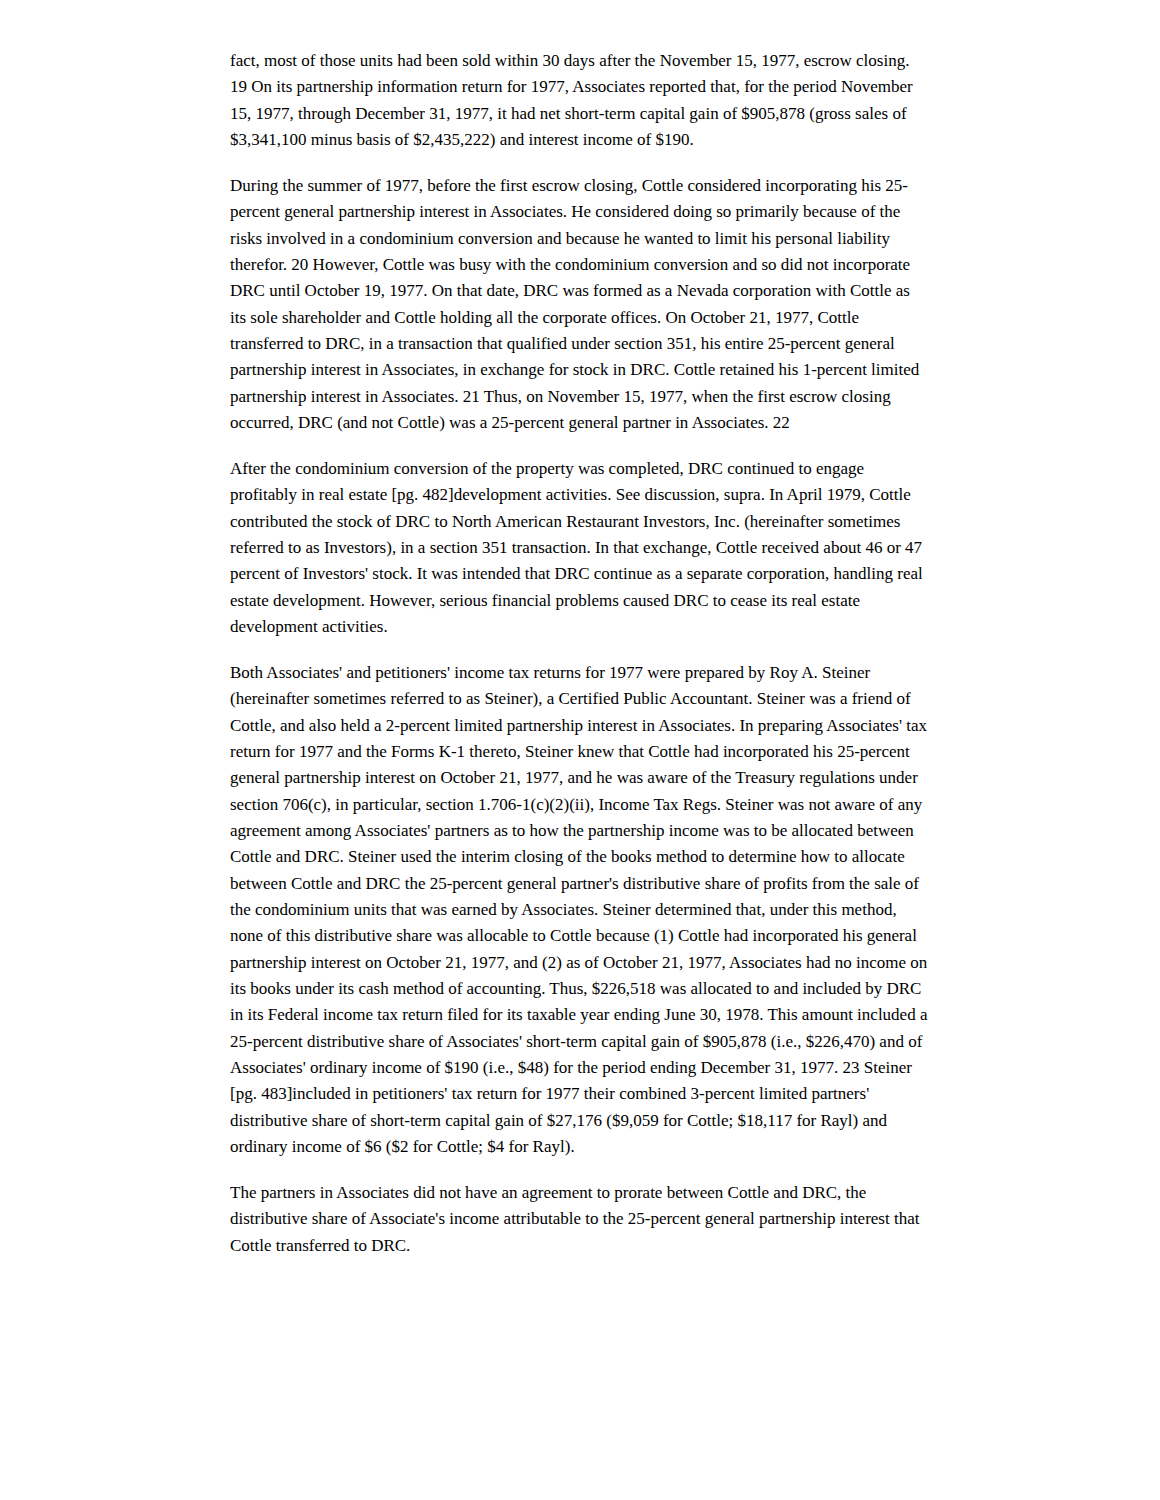fact, most of those units had been sold within 30 days after the November 15, 1977, escrow closing. 19 On its partnership information return for 1977, Associates reported that, for the period November 15, 1977, through December 31, 1977, it had net short-term capital gain of $905,878 (gross sales of $3,341,100 minus basis of $2,435,222) and interest income of $190.
During the summer of 1977, before the first escrow closing, Cottle considered incorporating his 25-percent general partnership interest in Associates. He considered doing so primarily because of the risks involved in a condominium conversion and because he wanted to limit his personal liability therefor. 20 However, Cottle was busy with the condominium conversion and so did not incorporate DRC until October 19, 1977. On that date, DRC was formed as a Nevada corporation with Cottle as its sole shareholder and Cottle holding all the corporate offices. On October 21, 1977, Cottle transferred to DRC, in a transaction that qualified under section 351, his entire 25-percent general partnership interest in Associates, in exchange for stock in DRC. Cottle retained his 1-percent limited partnership interest in Associates. 21 Thus, on November 15, 1977, when the first escrow closing occurred, DRC (and not Cottle) was a 25-percent general partner in Associates. 22
After the condominium conversion of the property was completed, DRC continued to engage profitably in real estate [pg. 482] development activities. See discussion, supra. In April 1979, Cottle contributed the stock of DRC to North American Restaurant Investors, Inc. (hereinafter sometimes referred to as Investors), in a section 351 transaction. In that exchange, Cottle received about 46 or 47 percent of Investors' stock. It was intended that DRC continue as a separate corporation, handling real estate development. However, serious financial problems caused DRC to cease its real estate development activities.
Both Associates' and petitioners' income tax returns for 1977 were prepared by Roy A. Steiner (hereinafter sometimes referred to as Steiner), a Certified Public Accountant. Steiner was a friend of Cottle, and also held a 2-percent limited partnership interest in Associates. In preparing Associates' tax return for 1977 and the Forms K-1 thereto, Steiner knew that Cottle had incorporated his 25-percent general partnership interest on October 21, 1977, and he was aware of the Treasury regulations under section 706(c), in particular, section 1.706-1(c)(2)(ii), Income Tax Regs. Steiner was not aware of any agreement among Associates' partners as to how the partnership income was to be allocated between Cottle and DRC. Steiner used the interim closing of the books method to determine how to allocate between Cottle and DRC the 25-percent general partner's distributive share of profits from the sale of the condominium units that was earned by Associates. Steiner determined that, under this method, none of this distributive share was allocable to Cottle because (1) Cottle had incorporated his general partnership interest on October 21, 1977, and (2) as of October 21, 1977, Associates had no income on its books under its cash method of accounting. Thus, $226,518 was allocated to and included by DRC in its Federal income tax return filed for its taxable year ending June 30, 1978. This amount included a 25-percent distributive share of Associates' short-term capital gain of $905,878 (i.e., $226,470) and of Associates' ordinary income of $190 (i.e., $48) for the period ending December 31, 1977. 23 Steiner [pg. 483] included in petitioners' tax return for 1977 their combined 3-percent limited partners' distributive share of short-term capital gain of $27,176 ($9,059 for Cottle; $18,117 for Rayl) and ordinary income of $6 ($2 for Cottle; $4 for Rayl).
The partners in Associates did not have an agreement to prorate between Cottle and DRC, the distributive share of Associate's income attributable to the 25-percent general partnership interest that Cottle transferred to DRC.